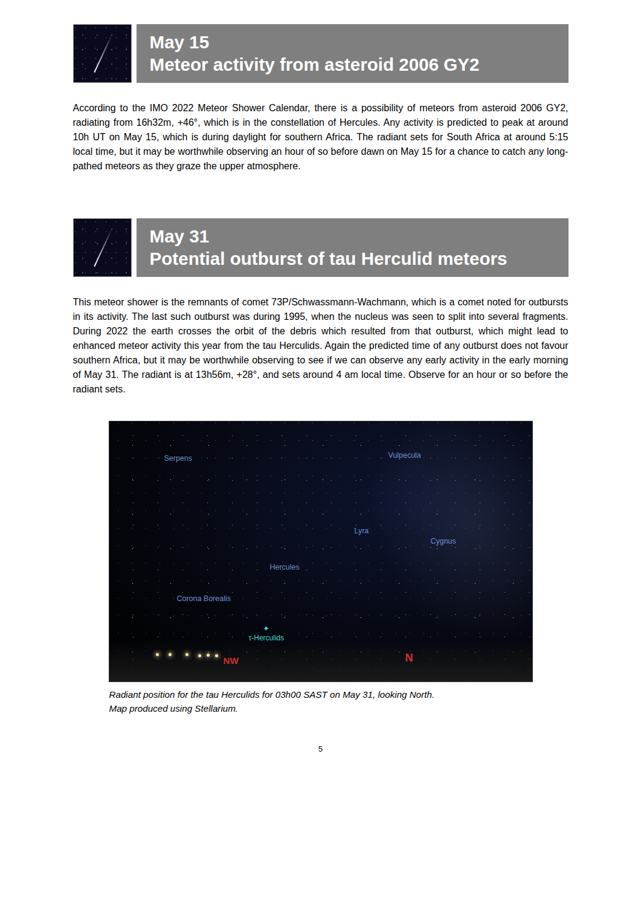May 15
Meteor activity from asteroid 2006 GY2
According to the IMO 2022 Meteor Shower Calendar, there is a possibility of meteors from asteroid 2006 GY2, radiating from 16h32m, +46°, which is in the constellation of Hercules. Any activity is predicted to peak at around 10h UT on May 15, which is during daylight for southern Africa. The radiant sets for South Africa at around 5:15 local time, but it may be worthwhile observing an hour of so before dawn on May 15 for a chance to catch any long-pathed meteors as they graze the upper atmosphere.
May 31
Potential outburst of tau Herculid meteors
This meteor shower is the remnants of comet 73P/Schwassmann-Wachmann, which is a comet noted for outbursts in its activity. The last such outburst was during 1995, when the nucleus was seen to split into several fragments. During 2022 the earth crosses the orbit of the debris which resulted from that outburst, which might lead to enhanced meteor activity this year from the tau Herculids. Again the predicted time of any outburst does not favour southern Africa, but it may be worthwhile observing to see if we can observe any early activity in the early morning of May 31. The radiant is at 13h56m, +28°, and sets around 4 am local time. Observe for an hour or so before the radiant sets.
Serpens Vulpecula Lyra Cygnus Hercules Corona Borealis τ-Herculids
NW N
Radiant position for the tau Herculids for 03h00 SAST on May 31, looking North.
Map produced using Stellarium.
5